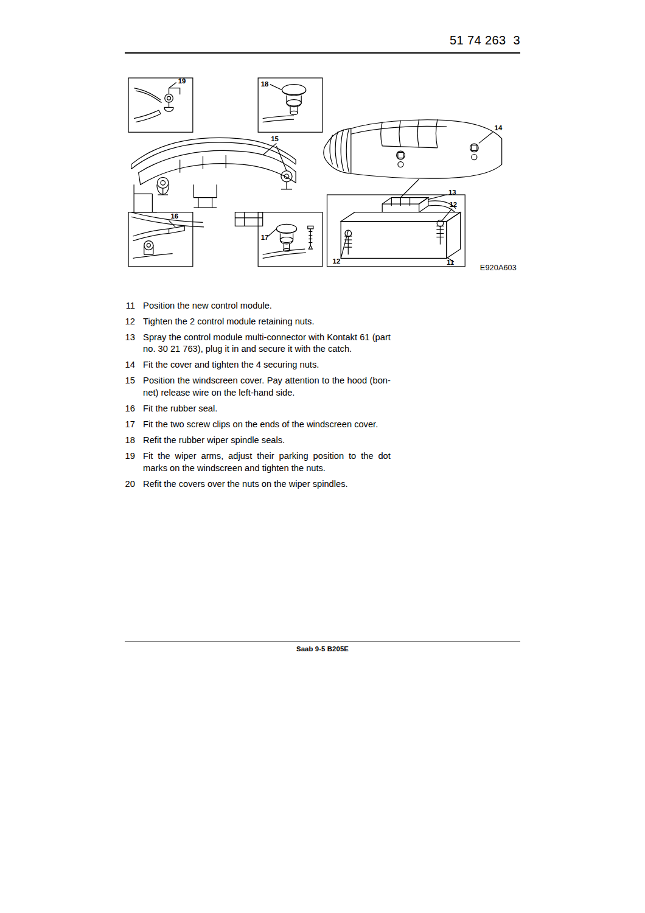51 74 263 3
19 18 15 16 17 14 13 12 12 11
E920A603
11 Position the new control module.
12 Tighten the 2 control module retaining nuts.
13 Spray the control module multi-connector with Kontakt 61 (part no. 30 21 763), plug it in and secure it with the catch.
14 Fit the cover and tighten the 4 securing nuts.
15 Position the windscreen cover. Pay attention to the hood (bonnet) release wire on the left-hand side.
16 Fit the rubber seal.
17 Fit the two screw clips on the ends of the windscreen cover.
18 Refit the rubber wiper spindle seals.
19 Fit the wiper arms, adjust their parking position to the dot marks on the windscreen and tighten the nuts.
20 Refit the covers over the nuts on the wiper spindles.
Saab 9-5 B205E